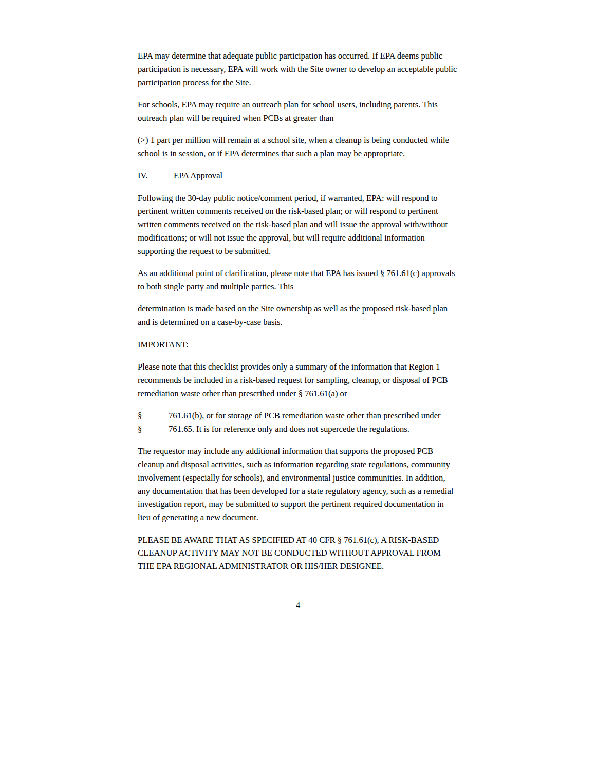EPA may determine that adequate public participation has occurred. If EPA deems public participation is necessary, EPA will work with the Site owner to develop an acceptable public participation process for the Site.
For schools, EPA may require an outreach plan for school users, including parents. This outreach plan will be required when PCBs at greater than
(>) 1 part per million will remain at a school site, when a cleanup is being conducted while school is in session, or if EPA determines that such a plan may be appropriate.
IV. EPA Approval
Following the 30-day public notice/comment period, if warranted, EPA: will respond to pertinent written comments received on the risk-based plan; or will respond to pertinent written comments received on the risk-based plan and will issue the approval with/without modifications; or will not issue the approval, but will require additional information supporting the request to be submitted.
As an additional point of clarification, please note that EPA has issued § 761.61(c) approvals to both single party and multiple parties. This
determination is made based on the Site ownership as well as the proposed risk-based plan and is determined on a case-by-case basis.
IMPORTANT:
Please note that this checklist provides only a summary of the information that Region 1 recommends be included in a risk-based request for sampling, cleanup, or disposal of PCB remediation waste other than prescribed under § 761.61(a) or
§761.61(b), or for storage of PCB remediation waste other than prescribed under §761.65. It is for reference only and does not supercede the regulations.
The requestor may include any additional information that supports the proposed PCB cleanup and disposal activities, such as information regarding state regulations, community involvement (especially for schools), and environmental justice communities. In addition, any documentation that has been developed for a state regulatory agency, such as a remedial investigation report, may be submitted to support the pertinent required documentation in lieu of generating a new document.
PLEASE BE AWARE THAT AS SPECIFIED AT 40 CFR § 761.61(c), A RISK-BASED CLEANUP ACTIVITY MAY NOT BE CONDUCTED WITHOUT APPROVAL FROM THE EPA REGIONAL ADMINISTRATOR OR HIS/HER DESIGNEE.
4